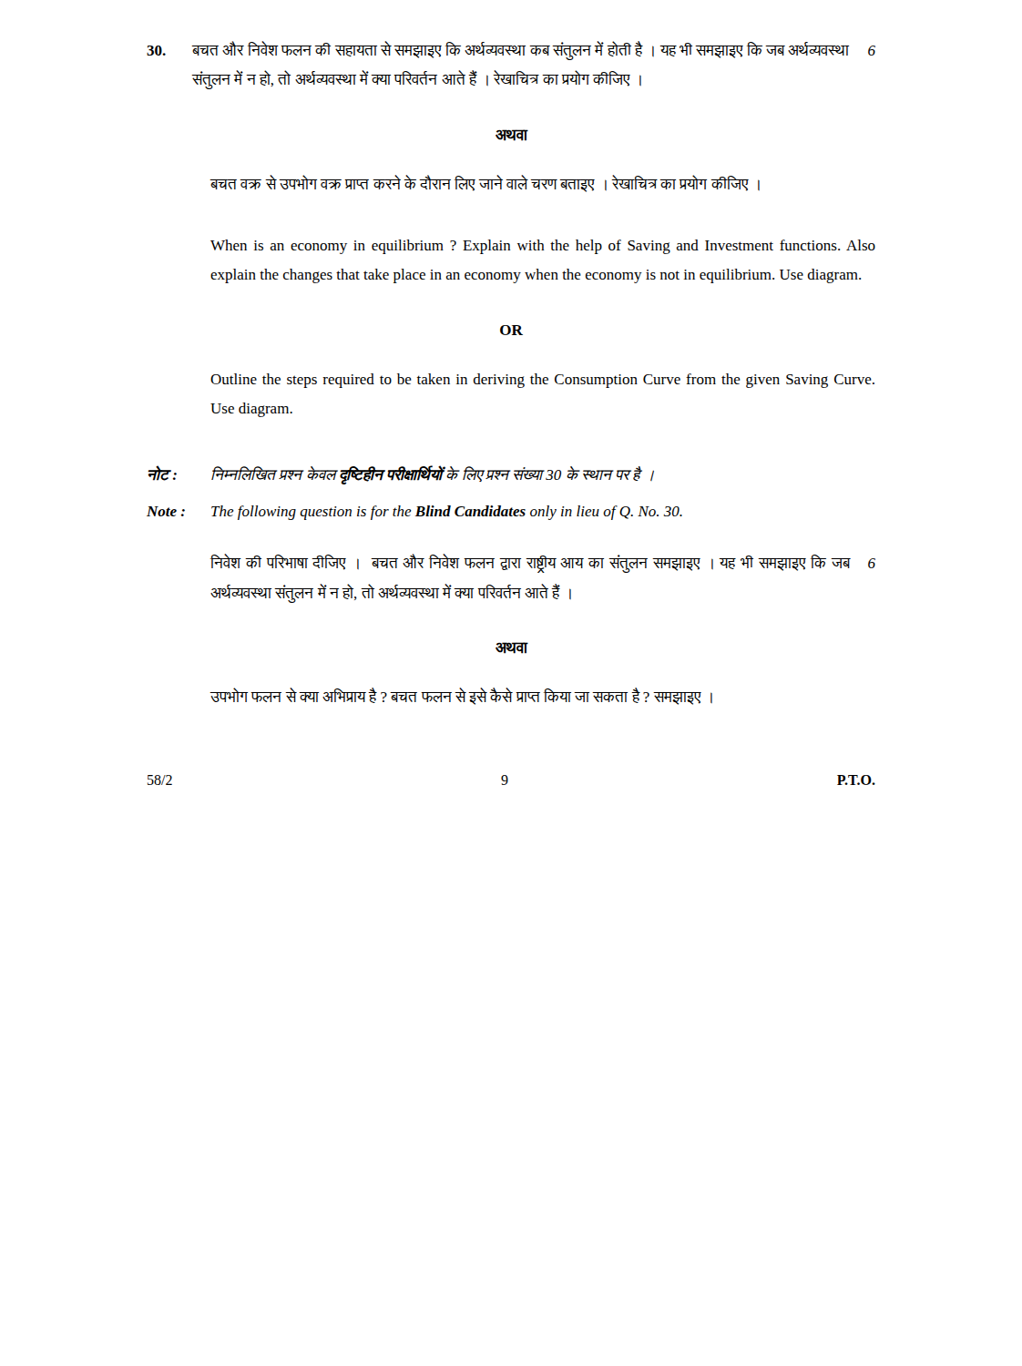30.
6
बचत और निवेश फलन की सहायता से समझाइए कि अर्थव्यवस्था कब संतुलन में होती है । यह भी समझाइए कि जब अर्थव्यवस्था संतुलन में न हो, तो अर्थव्यवस्था में क्या परिवर्तन आते हैं । रेखाचित्र का प्रयोग कीजिए ।
अथवा
बचत वक्र से उपभोग वक्र प्राप्त करने के दौरान लिए जाने वाले चरण बताइए । रेखाचित्र का प्रयोग कीजिए ।
When is an economy in equilibrium ? Explain with the help of Saving and Investment functions. Also explain the changes that take place in an economy when the economy is not in equilibrium. Use diagram.
OR
Outline the steps required to be taken in deriving the Consumption Curve from the given Saving Curve. Use diagram.
नोट :
निम्नलिखित प्रश्न केवल दृष्टिहीन परीक्षार्थियों के लिए प्रश्न संख्या 30 के स्थान पर है ।
Note :
The following question is for the Blind Candidates only in lieu of Q. No. 30.
6
निवेश की परिभाषा दीजिए । बचत और निवेश फलन द्वारा राष्ट्रीय आय का संतुलन समझाइए । यह भी समझाइए कि जब अर्थव्यवस्था संतुलन में न हो, तो अर्थव्यवस्था में क्या परिवर्तन आते हैं ।
अथवा
उपभोग फलन से क्या अभिप्राय है ? बचत फलन से इसे कैसे प्राप्त किया जा सकता है ? समझाइए ।
58/2
9
P.T.O.